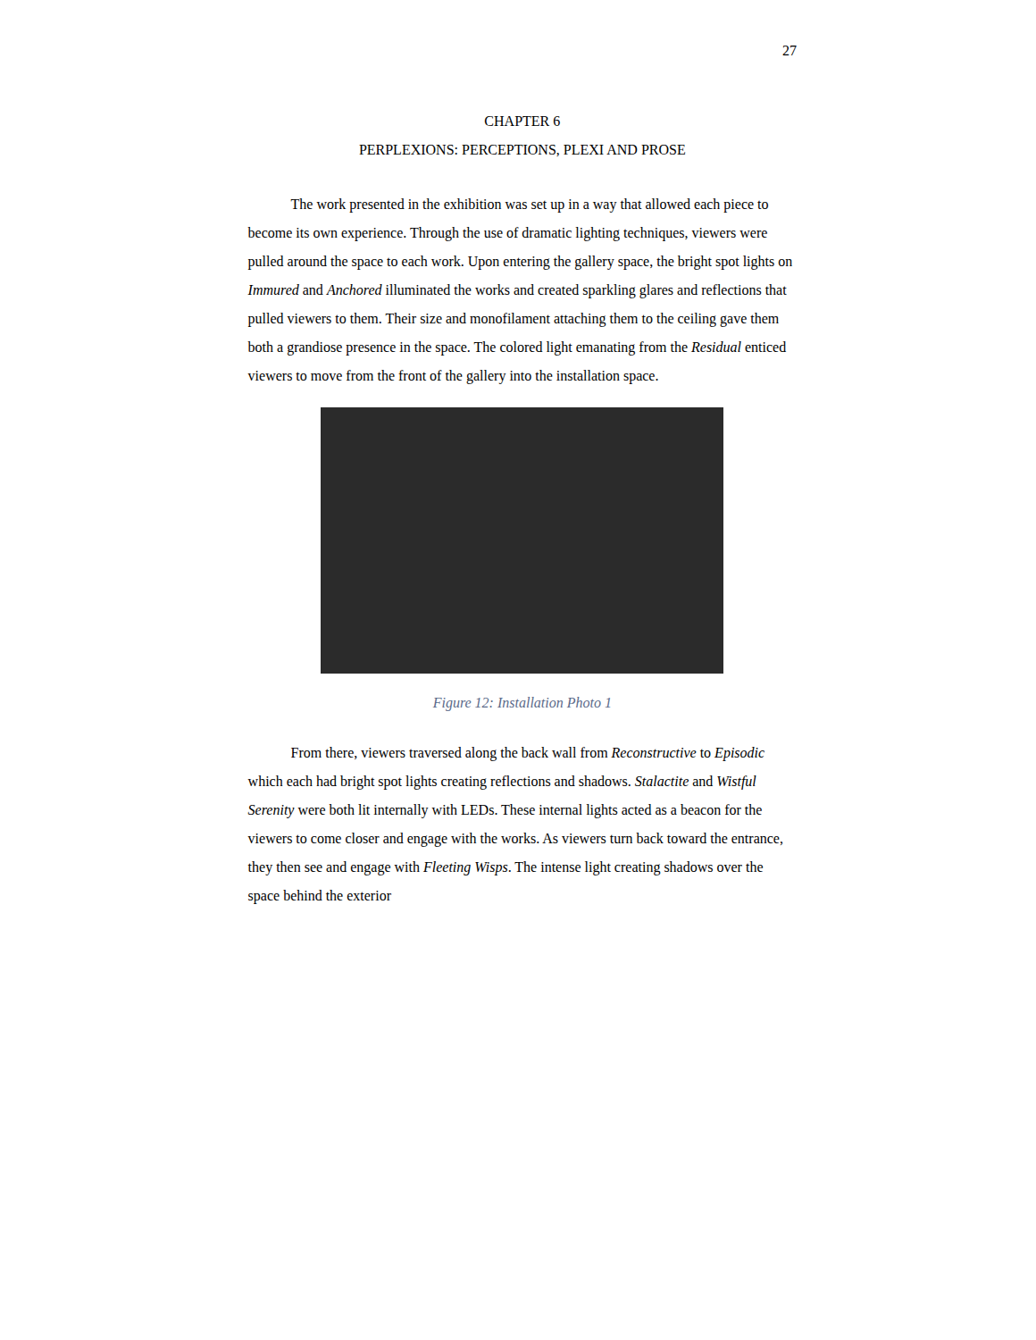27
CHAPTER 6
PERPLEXIONS: PERCEPTIONS, PLEXI AND PROSE
The work presented in the exhibition was set up in a way that allowed each piece to become its own experience. Through the use of dramatic lighting techniques, viewers were pulled around the space to each work. Upon entering the gallery space, the bright spot lights on Immured and Anchored illuminated the works and created sparkling glares and reflections that pulled viewers to them. Their size and monofilament attaching them to the ceiling gave them both a grandiose presence in the space. The colored light emanating from the Residual enticed viewers to move from the front of the gallery into the installation space.
Figure 12: Installation Photo 1
From there, viewers traversed along the back wall from Reconstructive to Episodic which each had bright spot lights creating reflections and shadows. Stalactite and Wistful Serenity were both lit internally with LEDs. These internal lights acted as a beacon for the viewers to come closer and engage with the works. As viewers turn back toward the entrance, they then see and engage with Fleeting Wisps. The intense light creating shadows over the space behind the exterior